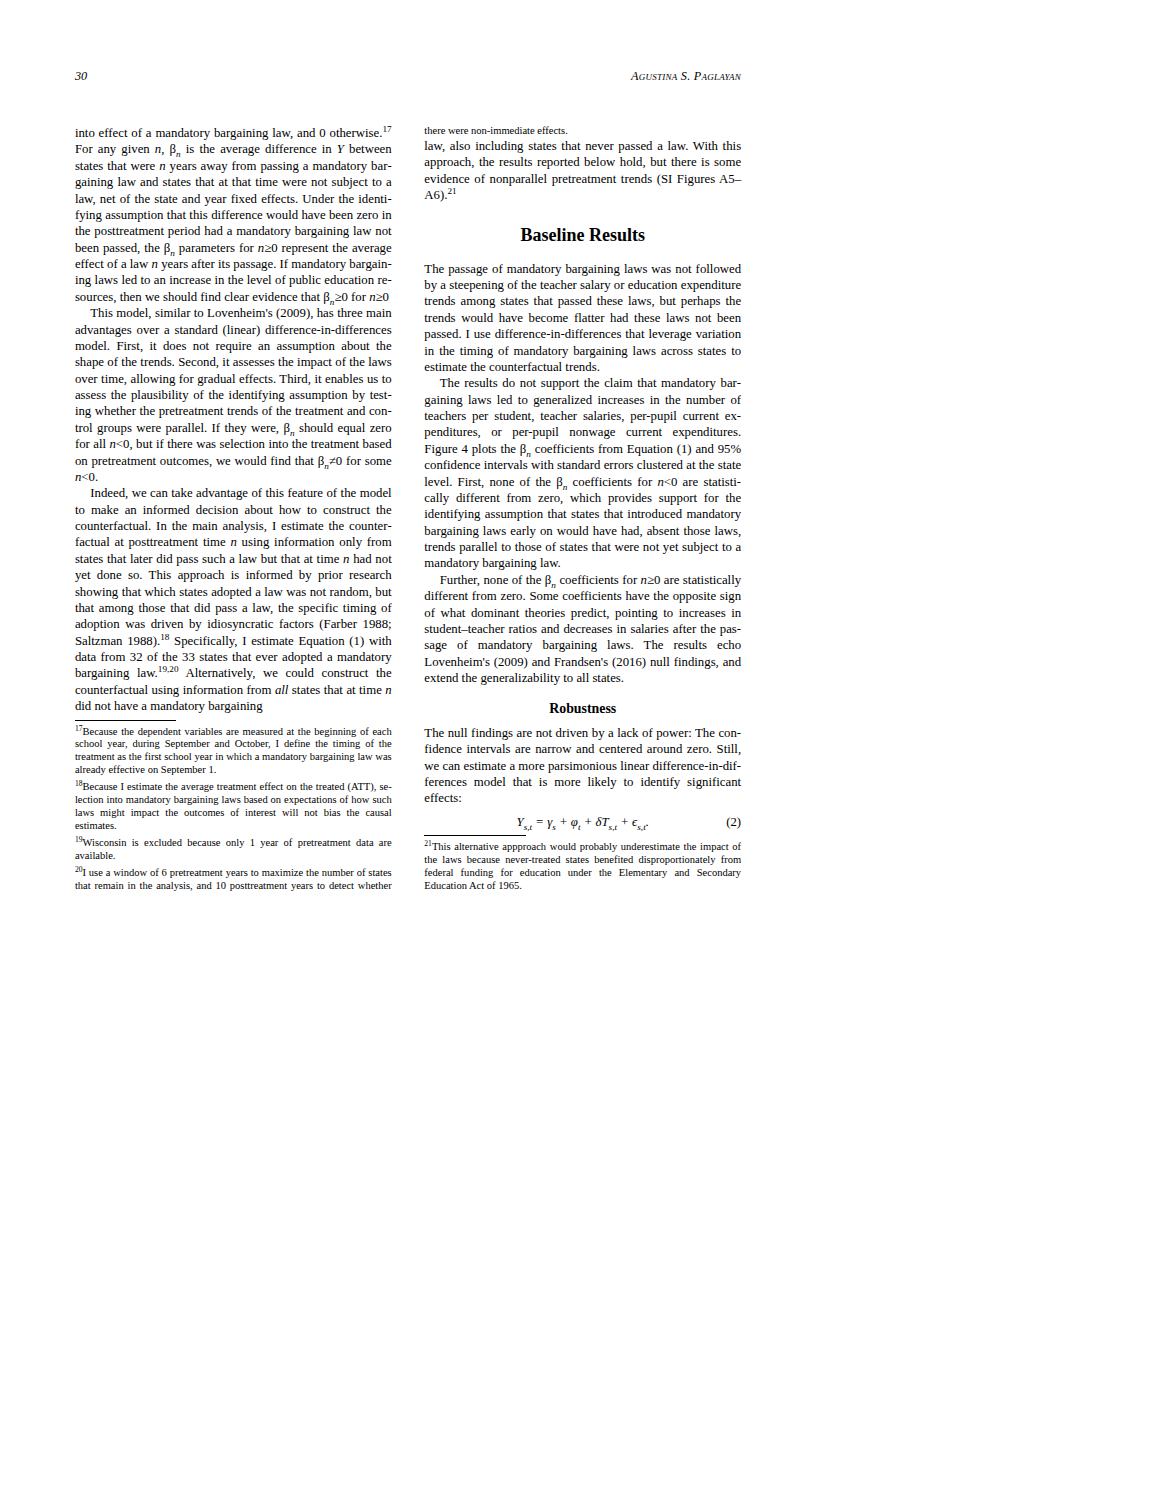30 Agustina S. Paglayan
into effect of a mandatory bargaining law, and 0 otherwise.17 For any given n, βn is the average difference in Y between states that were n years away from passing a mandatory bargaining law and states that at that time were not subject to a law, net of the state and year fixed effects. Under the identifying assumption that this difference would have been zero in the posttreatment period had a mandatory bargaining law not been passed, the βn parameters for n≥0 represent the average effect of a law n years after its passage. If mandatory bargaining laws led to an increase in the level of public education resources, then we should find clear evidence that βn≥0 for n≥0
This model, similar to Lovenheim's (2009), has three main advantages over a standard (linear) difference-in-differences model. First, it does not require an assumption about the shape of the trends. Second, it assesses the impact of the laws over time, allowing for gradual effects. Third, it enables us to assess the plausibility of the identifying assumption by testing whether the pretreatment trends of the treatment and control groups were parallel. If they were, βn should equal zero for all n<0, but if there was selection into the treatment based on pretreatment outcomes, we would find that βn≠0 for some n<0.
Indeed, we can take advantage of this feature of the model to make an informed decision about how to construct the counterfactual. In the main analysis, I estimate the counterfactual at posttreatment time n using information only from states that later did pass such a law but that at time n had not yet done so. This approach is informed by prior research showing that which states adopted a law was not random, but that among those that did pass a law, the specific timing of adoption was driven by idiosyncratic factors (Farber 1988; Saltzman 1988).18 Specifically, I estimate Equation (1) with data from 32 of the 33 states that ever adopted a mandatory bargaining law.19,20 Alternatively, we could construct the counterfactual using information from all states that at time n did not have a mandatory bargaining
17Because the dependent variables are measured at the beginning of each school year, during September and October, I define the timing of the treatment as the first school year in which a mandatory bargaining law was already effective on September 1.
18Because I estimate the average treatment effect on the treated (ATT), selection into mandatory bargaining laws based on expectations of how such laws might impact the outcomes of interest will not bias the causal estimates.
19Wisconsin is excluded because only 1 year of pretreatment data are available.
20I use a window of 6 pretreatment years to maximize the number of states that remain in the analysis, and 10 posttreatment years to detect whether there were non-immediate effects.
law, also including states that never passed a law. With this approach, the results reported below hold, but there is some evidence of nonparallel pretreatment trends (SI Figures A5–A6).21
Baseline Results
The passage of mandatory bargaining laws was not followed by a steepening of the teacher salary or education expenditure trends among states that passed these laws, but perhaps the trends would have become flatter had these laws not been passed. I use difference-in-differences that leverage variation in the timing of mandatory bargaining laws across states to estimate the counterfactual trends.
The results do not support the claim that mandatory bargaining laws led to generalized increases in the number of teachers per student, teacher salaries, per-pupil current expenditures, or per-pupil nonwage current expenditures. Figure 4 plots the βn coefficients from Equation (1) and 95% confidence intervals with standard errors clustered at the state level. First, none of the βn coefficients for n<0 are statistically different from zero, which provides support for the identifying assumption that states that introduced mandatory bargaining laws early on would have had, absent those laws, trends parallel to those of states that were not yet subject to a mandatory bargaining law.
Further, none of the βn coefficients for n≥0 are statistically different from zero. Some coefficients have the opposite sign of what dominant theories predict, pointing to increases in student–teacher ratios and decreases in salaries after the passage of mandatory bargaining laws. The results echo Lovenheim's (2009) and Frandsen's (2016) null findings, and extend the generalizability to all states.
Robustness
The null findings are not driven by a lack of power: The confidence intervals are narrow and centered around zero. Still, we can estimate a more parsimonious linear difference-in-differences model that is more likely to identify significant effects:
Ys,t = γs + φt + δTs,t + ϵs,t. (2)
21This alternative appproach would probably underestimate the impact of the laws because never-treated states benefited disproportionately from federal funding for education under the Elementary and Secondary Education Act of 1965.